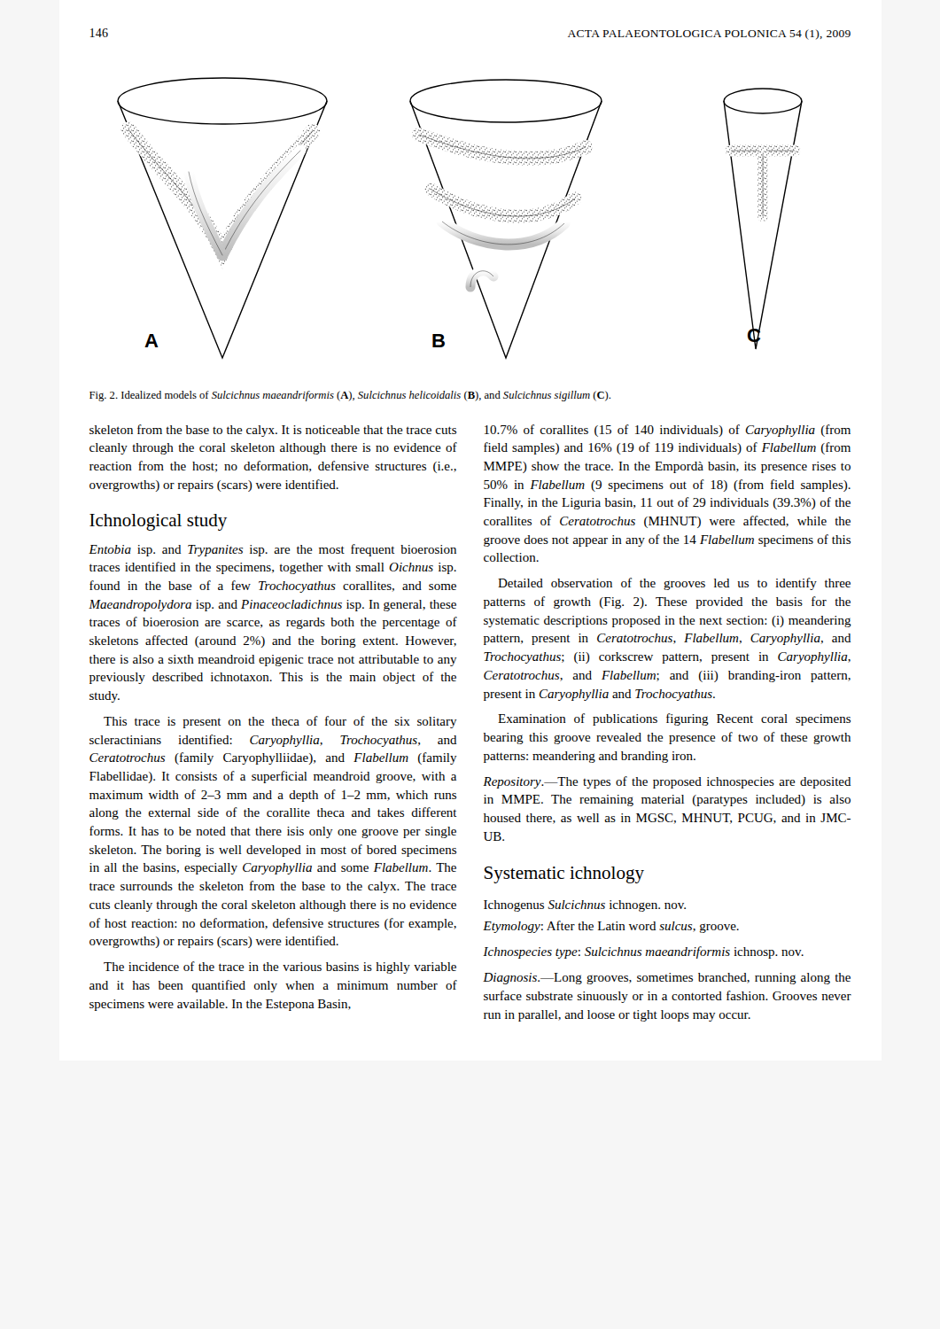146 Acta Palaeontologica Polonica 54 (1), 2009
A B C
Fig. 2. Idealized models of Sulcichnus maeandriformis (A), Sulcichnus helicoidalis (B), and Sulcichnus sigillum (C).
skeleton from the base to the calyx. It is noticeable that the trace cuts cleanly through the coral skeleton although there is no evidence of reaction from the host; no deformation, defensive structures (i.e., overgrowths) or repairs (scars) were identified.
Ichnological study
Entobia isp. and Trypanites isp. are the most frequent bioerosion traces identified in the specimens, together with small Oichnus isp. found in the base of a few Trochocyathus corallites, and some Maeandropolydora isp. and Pinaceocladichnus isp. In general, these traces of bioerosion are scarce, as regards both the percentage of skeletons affected (around 2%) and the boring extent. However, there is also a sixth meandroid epigenic trace not attributable to any previously described ichnotaxon. This is the main object of the study.
This trace is present on the theca of four of the six solitary scleractinians identified: Caryophyllia, Trochocyathus, and Ceratotrochus (family Caryophylliidae), and Flabellum (family Flabellidae). It consists of a superficial meandroid groove, with a maximum width of 2–3 mm and a depth of 1–2 mm, which runs along the external side of the corallite theca and takes different forms. It has to be noted that there isis only one groove per single skeleton. The boring is well developed in most of bored specimens in all the basins, especially Caryophyllia and some Flabellum. The trace surrounds the skeleton from the base to the calyx. The trace cuts cleanly through the coral skeleton although there is no evidence of host reaction: no deformation, defensive structures (for example, overgrowths) or repairs (scars) were identified.
The incidence of the trace in the various basins is highly variable and it has been quantified only when a minimum number of specimens were available. In the Estepona Basin,
10.7% of corallites (15 of 140 individuals) of Caryophyllia (from field samples) and 16% (19 of 119 individuals) of Flabellum (from MMPE) show the trace. In the Empordà basin, its presence rises to 50% in Flabellum (9 specimens out of 18) (from field samples). Finally, in the Liguria basin, 11 out of 29 individuals (39.3%) of the corallites of Ceratotrochus (MHNUT) were affected, while the groove does not appear in any of the 14 Flabellum specimens of this collection.
Detailed observation of the grooves led us to identify three patterns of growth (Fig. 2). These provided the basis for the systematic descriptions proposed in the next section: (i) meandering pattern, present in Ceratotrochus, Flabellum, Caryophyllia, and Trochocyathus; (ii) corkscrew pattern, present in Caryophyllia, Ceratotrochus, and Flabellum; and (iii) branding-iron pattern, present in Caryophyllia and Trochocyathus.
Examination of publications figuring Recent coral specimens bearing this groove revealed the presence of two of these growth patterns: meandering and branding iron.
Repository. The types of the proposed ichnospecies are deposited in MMPE. The remaining material (paratypes included) is also housed there, as well as in MGSC, MHNUT, PCUG, and in JMC-UB.
Systematic ichnology
Ichnogenus Sulcichnus ichnogen. nov.
Etymology: After the Latin word sulcus, groove.
Ichnospecies type: Sulcichnus maeandriformis ichnosp. nov.
Diagnosis. Long grooves, sometimes branched, running along the surface substrate sinuously or in a contorted fashion. Grooves never run in parallel, and loose or tight loops may occur.